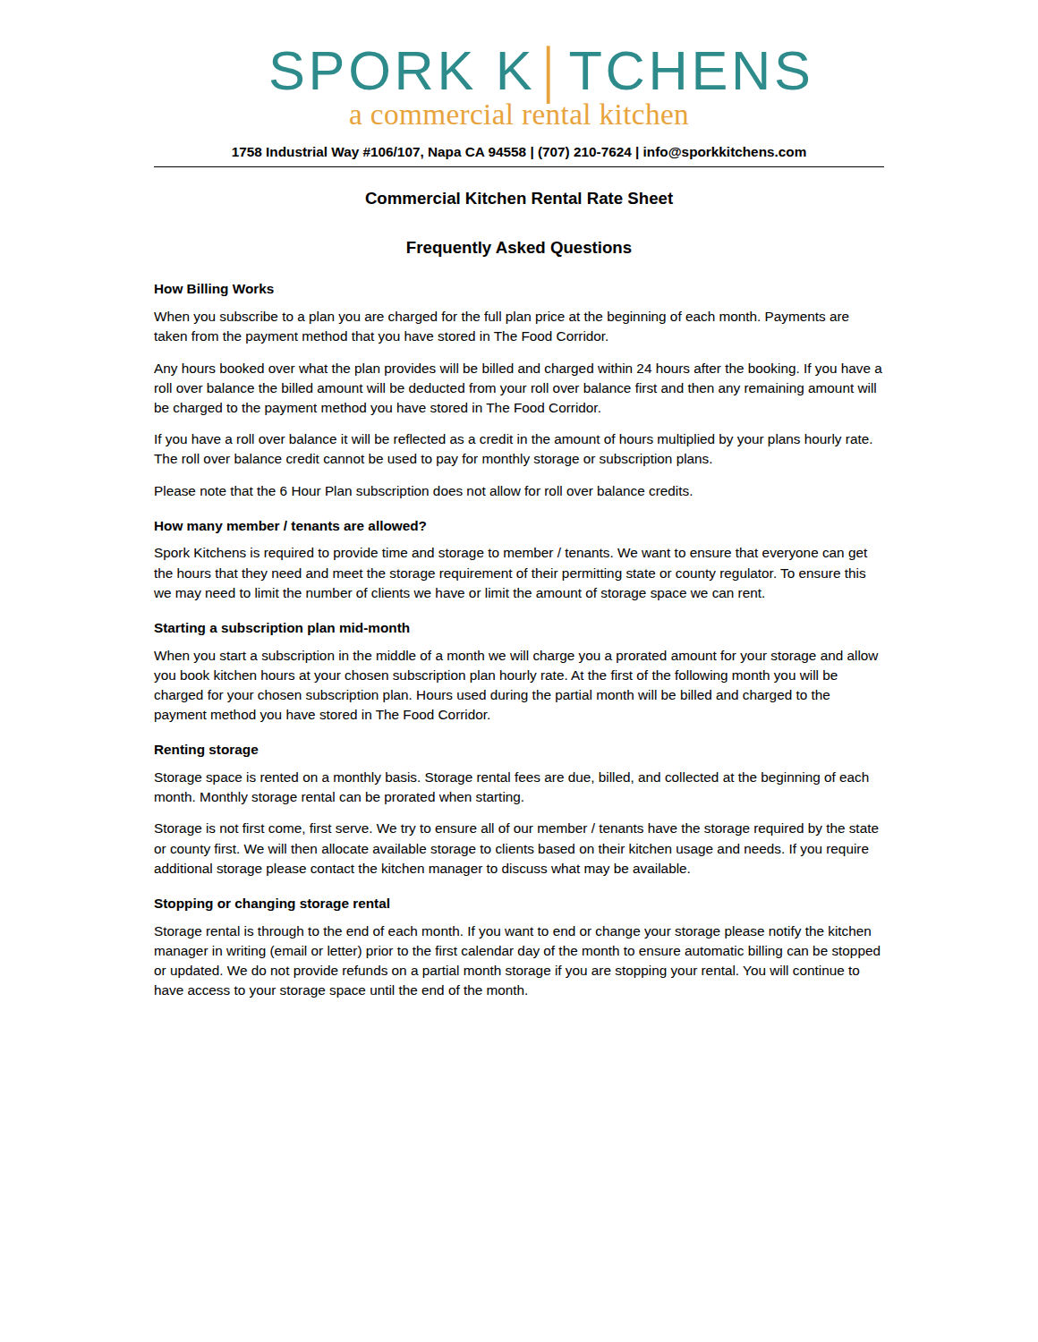SPORK K│TCHENS
a commercial rental kitchen
1758 Industrial Way #106/107, Napa CA 94558 | (707) 210-7624 | info@sporkkitchens.com
Commercial Kitchen Rental Rate Sheet
Frequently Asked Questions
How Billing Works
When you subscribe to a plan you are charged for the full plan price at the beginning of each month. Payments are taken from the payment method that you have stored in The Food Corridor.
Any hours booked over what the plan provides will be billed and charged within 24 hours after the booking. If you have a roll over balance the billed amount will be deducted from your roll over balance first and then any remaining amount will be charged to the payment method you have stored in The Food Corridor.
If you have a roll over balance it will be reflected as a credit in the amount of hours multiplied by your plans hourly rate. The roll over balance credit cannot be used to pay for monthly storage or subscription plans.
Please note that the 6 Hour Plan subscription does not allow for roll over balance credits.
How many member / tenants are allowed?
Spork Kitchens is required to provide time and storage to member / tenants. We want to ensure that everyone can get the hours that they need and meet the storage requirement of their permitting state or county regulator. To ensure this we may need to limit the number of clients we have or limit the amount of storage space we can rent.
Starting a subscription plan mid-month
When you start a subscription in the middle of a month we will charge you a prorated amount for your storage and allow you book kitchen hours at your chosen subscription plan hourly rate. At the first of the following month you will be charged for your chosen subscription plan. Hours used during the partial month will be billed and charged to the payment method you have stored in The Food Corridor.
Renting storage
Storage space is rented on a monthly basis. Storage rental fees are due, billed, and collected at the beginning of each month. Monthly storage rental can be prorated when starting.
Storage is not first come, first serve. We try to ensure all of our member / tenants have the storage required by the state or county first. We will then allocate available storage to clients based on their kitchen usage and needs. If you require additional storage please contact the kitchen manager to discuss what may be available.
Stopping or changing storage rental
Storage rental is through to the end of each month. If you want to end or change your storage please notify the kitchen manager in writing (email or letter) prior to the first calendar day of the month to ensure automatic billing can be stopped or updated. We do not provide refunds on a partial month storage if you are stopping your rental. You will continue to have access to your storage space until the end of the month.